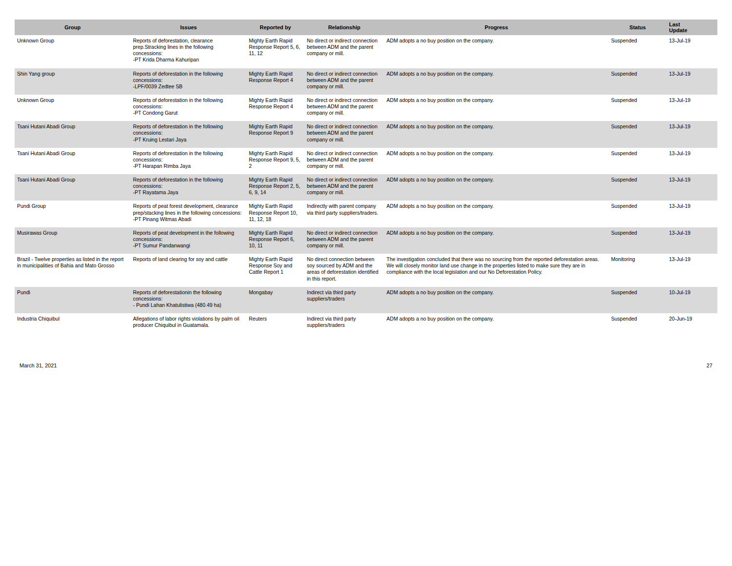| Group | Issues | Reported by | Relationship | Progress | Status | Last Update |
| --- | --- | --- | --- | --- | --- | --- |
| Unknown Group | Reports of deforestation, clearance prep.Stracking lines in the following concessions: -PT Krida Dharma Kahuripan | Mighty Earth Rapid Response Report 5, 6, 11, 12 | No direct or indirect connection between ADM and the parent company or mill. | ADM adopts a no buy position on the company. | Suspended | 13-Jul-19 |
| Shin Yang group | Reports of deforestation in the following concessions: -LPF/0039 Zedtee SB | Mighty Earth Rapid Response Report 4 | No direct or indirect connection between ADM and the parent company or mill. | ADM adopts a no buy position on the company. | Suspended | 13-Jul-19 |
| Unknown Group | Reports of deforestation in the following concessions: -PT Condong Garut | Mighty Earth Rapid Response Report 4 | No direct or indirect connection between ADM and the parent company or mill. | ADM adopts a no buy position on the company. | Suspended | 13-Jul-19 |
| Tsani Hutani Abadi Group | Reports of deforestation in the following concessions: -PT Kruing Lestari Jaya | Mighty Earth Rapid Response Report 9 | No direct or indirect connection between ADM and the parent company or mill. | ADM adopts a no buy position on the company. | Suspended | 13-Jul-19 |
| Tsani Hutani Abadi Group | Reports of deforestation in the following concessions: -PT Harapan Rimba Jaya | Mighty Earth Rapid Response Report 9, 5, 2 | No direct or indirect connection between ADM and the parent company or mill. | ADM adopts a no buy position on the company. | Suspended | 13-Jul-19 |
| Tsani Hutani Abadi Group | Reports of deforestation in the following concessions: -PT Rayatama Jaya | Mighty Earth Rapid Response Report 2, 5, 6, 9, 14 | No direct or indirect connection between ADM and the parent company or mill. | ADM adopts a no buy position on the company. | Suspended | 13-Jul-19 |
| Pundi Group | Reports of peat forest development, clearance prep/stacking lines in the following concessions: -PT Pinang Witmas Abadi | Mighty Earth Rapid Response Report 10, 11, 12, 18 | Indirectly with parent company via third party suppliers/traders. | ADM adopts a no buy position on the company. | Suspended | 13-Jul-19 |
| Musirawas Group | Reports of peat development in the following concessions: -PT Sumur Pandanwangi | Mighty Earth Rapid Response Report 6, 10, 11 | No direct or indirect connection between ADM and the parent company or mill. | ADM adopts a no buy position on the company. | Suspended | 13-Jul-19 |
| Brazil - Twelve properties as listed in the report in municipalities of Bahia and Mato Grosso | Reports of land clearing for soy and cattle | Mighty Earth Rapid Response Soy and Cattle Report 1 | No direct connection between soy sourced by ADM and the areas of deforestation identified in this report. | The investigation concluded that there was no sourcing from the reported deforestation areas. We will closely monitor land use change in the properties listed to make sure they are in compliance with the local legislation and our No Deforestation Policy. | Monitoring | 13-Jul-19 |
| Pundi | Reports of deforestationin the following concessions: - Pundi Lahan Khatulistiwa (480.49 ha) | Mongabay | Indirect via third party suppliers/traders | ADM adopts a no buy position on the company. | Suspended | 10-Jul-19 |
| Industria Chiquibul | Allegations of labor rights violations by palm oil producer Chiquibul in Guatamala. | Reuters | Indirect via third party suppliers/traders | ADM adopts a no buy position on the company. | Suspended | 20-Jun-19 |
March 31, 2021 27